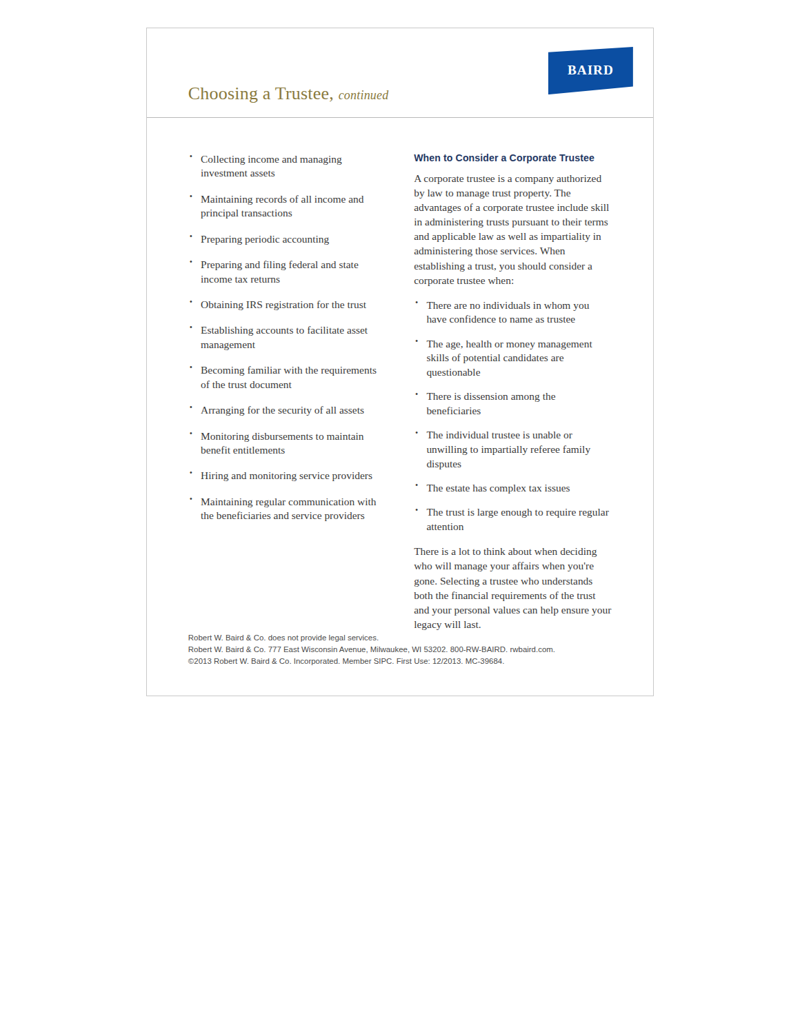BAIRD
Choosing a Trustee, continued
Collecting income and managing investment assets
Maintaining records of all income and principal transactions
Preparing periodic accounting
Preparing and filing federal and state income tax returns
Obtaining IRS registration for the trust
Establishing accounts to facilitate asset management
Becoming familiar with the requirements of the trust document
Arranging for the security of all assets
Monitoring disbursements to maintain benefit entitlements
Hiring and monitoring service providers
Maintaining regular communication with the beneficiaries and service providers
When to Consider a Corporate Trustee
A corporate trustee is a company authorized by law to manage trust property. The advantages of a corporate trustee include skill in administering trusts pursuant to their terms and applicable law as well as impartiality in administering those services. When establishing a trust, you should consider a corporate trustee when:
There are no individuals in whom you have confidence to name as trustee
The age, health or money management skills of potential candidates are questionable
There is dissension among the beneficiaries
The individual trustee is unable or unwilling to impartially referee family disputes
The estate has complex tax issues
The trust is large enough to require regular attention
There is a lot to think about when deciding who will manage your affairs when you're gone. Selecting a trustee who understands both the financial requirements of the trust and your personal values can help ensure your legacy will last.
Robert W. Baird & Co. does not provide legal services.
Robert W. Baird & Co. 777 East Wisconsin Avenue, Milwaukee, WI 53202. 800-RW-BAIRD. rwbaird.com.
©2013 Robert W. Baird & Co. Incorporated. Member SIPC. First Use: 12/2013. MC-39684.